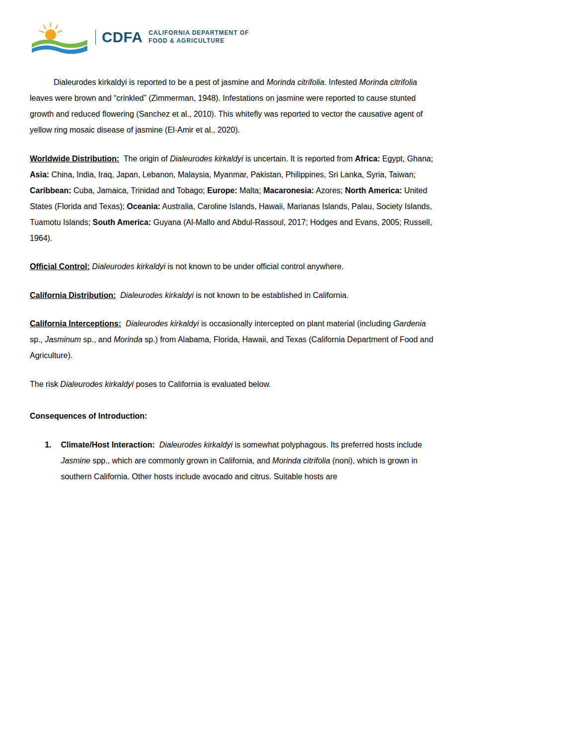CDFA
CALIFORNIA DEPARTMENT OF
FOOD & AGRICULTURE
Dialeurodes kirkaldyi is reported to be a pest of jasmine and Morinda citrifolia. Infested Morinda citrifolia leaves were brown and “crinkled” (Zimmerman, 1948). Infestations on jasmine were reported to cause stunted growth and reduced flowering (Sanchez et al., 2010). This whitefly was reported to vector the causative agent of yellow ring mosaic disease of jasmine (El-Amir et al., 2020).
Worldwide Distribution: The origin of Dialeurodes kirkaldyi is uncertain. It is reported from Africa: Egypt, Ghana; Asia: China, India, Iraq, Japan, Lebanon, Malaysia, Myanmar, Pakistan, Philippines, Sri Lanka, Syria, Taiwan; Caribbean: Cuba, Jamaica, Trinidad and Tobago; Europe: Malta; Macaronesia: Azores; North America: United States (Florida and Texas); Oceania: Australia, Caroline Islands, Hawaii, Marianas Islands, Palau, Society Islands, Tuamotu Islands; South America: Guyana (Al-Mallo and Abdul-Rassoul, 2017; Hodges and Evans, 2005; Russell, 1964).
Official Control: Dialeurodes kirkaldyi is not known to be under official control anywhere.
California Distribution: Dialeurodes kirkaldyi is not known to be established in California.
California Interceptions: Dialeurodes kirkaldyi is occasionally intercepted on plant material (including Gardenia sp., Jasminum sp., and Morinda sp.) from Alabama, Florida, Hawaii, and Texas (California Department of Food and Agriculture).
The risk Dialeurodes kirkaldyi poses to California is evaluated below.
Consequences of Introduction:
Climate/Host Interaction: Dialeurodes kirkaldyi is somewhat polyphagous. Its preferred hosts include Jasmine spp., which are commonly grown in California, and Morinda citrifolia (noni), which is grown in southern California. Other hosts include avocado and citrus. Suitable hosts are